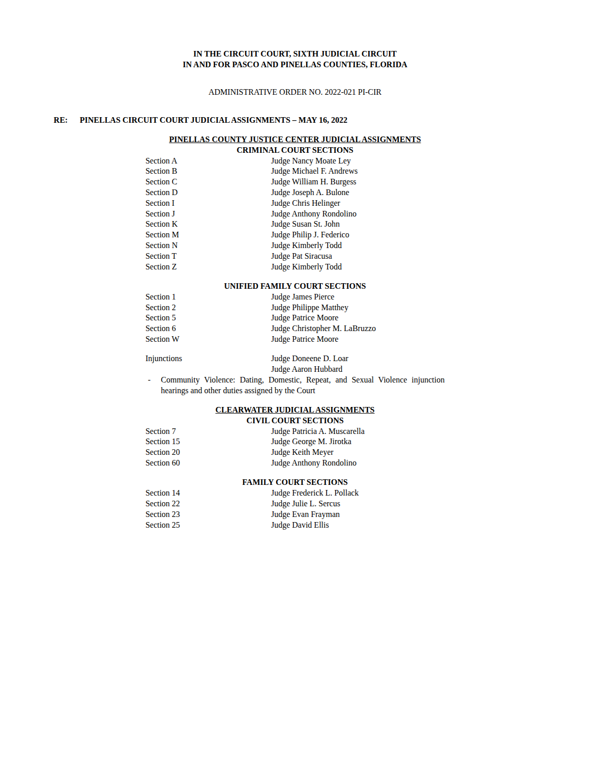IN THE CIRCUIT COURT, SIXTH JUDICIAL CIRCUIT
IN AND FOR PASCO AND PINELLAS COUNTIES, FLORIDA
ADMINISTRATIVE ORDER NO. 2022-021 PI-CIR
RE: PINELLAS CIRCUIT COURT JUDICIAL ASSIGNMENTS – MAY 16, 2022
PINELLAS COUNTY JUSTICE CENTER JUDICIAL ASSIGNMENTS
CRIMINAL COURT SECTIONS
| Section A | Judge Nancy Moate Ley |
| Section B | Judge Michael F. Andrews |
| Section C | Judge William H. Burgess |
| Section D | Judge Joseph A. Bulone |
| Section I | Judge Chris Helinger |
| Section J | Judge Anthony Rondolino |
| Section K | Judge Susan St. John |
| Section M | Judge Philip J. Federico |
| Section N | Judge Kimberly Todd |
| Section T | Judge Pat Siracusa |
| Section Z | Judge Kimberly Todd |
UNIFIED FAMILY COURT SECTIONS
| Section 1 | Judge James Pierce |
| Section 2 | Judge Philippe Matthey |
| Section 5 | Judge Patrice Moore |
| Section 6 | Judge Christopher M. LaBruzzo |
| Section W | Judge Patrice Moore |
Injunctions
Judge Doneene D. Loar
Judge Aaron Hubbard
-
Community Violence: Dating, Domestic, Repeat, and Sexual Violence injunction hearings and other duties assigned by the Court
CLEARWATER JUDICIAL ASSIGNMENTS
CIVIL COURT SECTIONS
| Section 7 | Judge Patricia A. Muscarella |
| Section 15 | Judge George M. Jirotka |
| Section 20 | Judge Keith Meyer |
| Section 60 | Judge Anthony Rondolino |
FAMILY COURT SECTIONS
| Section 14 | Judge Frederick L. Pollack |
| Section 22 | Judge Julie L. Sercus |
| Section 23 | Judge Evan Frayman |
| Section 25 | Judge David Ellis |